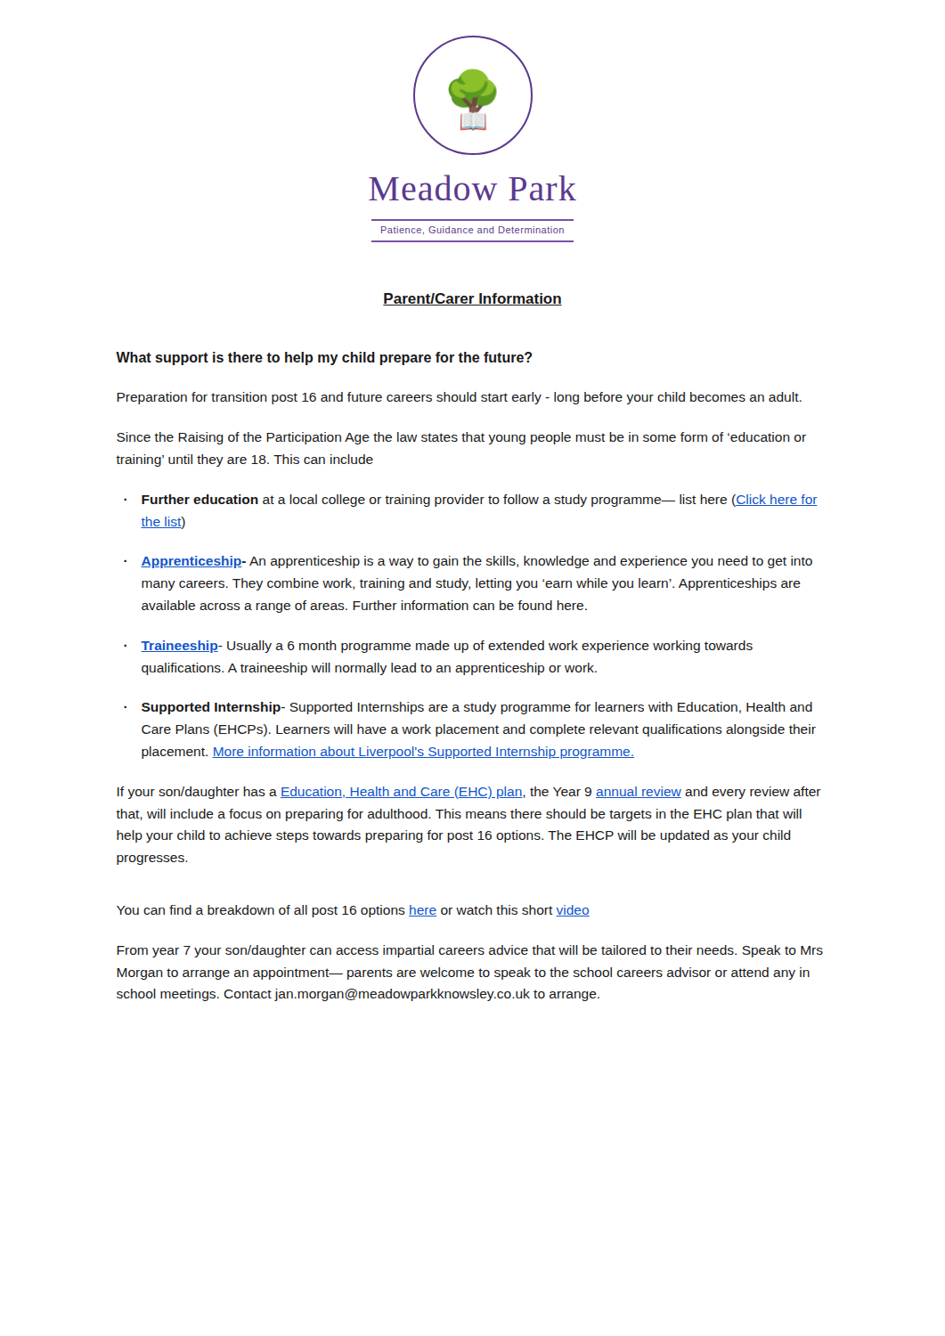🌳 📖
Meadow Park
Patience, Guidance and Determination
Parent/Carer Information
What support is there to help my child prepare for the future?
Preparation for transition post 16 and future careers should start early - long before your child becomes an adult.
Since the Raising of the Participation Age the law states that young people must be in some form of ‘education or training’ until they are 18. This can include
Further education at a local college or training provider to follow a study programme— list here (Click here for the list)
Apprenticeship- An apprenticeship is a way to gain the skills, knowledge and experience you need to get into many careers. They combine work, training and study, letting you ‘earn while you learn’. Apprenticeships are available across a range of areas. Further information can be found here.
Traineeship- Usually a 6 month programme made up of extended work experience working towards qualifications. A traineeship will normally lead to an apprenticeship or work.
Supported Internship- Supported Internships are a study programme for learners with Education, Health and Care Plans (EHCPs). Learners will have a work placement and complete relevant qualifications alongside their placement. More information about Liverpool's Supported Internship programme.
If your son/daughter has a Education, Health and Care (EHC) plan, the Year 9 annual review and every review after that, will include a focus on preparing for adulthood. This means there should be targets in the EHC plan that will help your child to achieve steps towards preparing for post 16 options. The EHCP will be updated as your child progresses.
You can find a breakdown of all post 16 options here or watch this short video
From year 7 your son/daughter can access impartial careers advice that will be tailored to their needs. Speak to Mrs Morgan to arrange an appointment— parents are welcome to speak to the school careers advisor or attend any in school meetings. Contact jan.morgan@meadowparkknowsley.co.uk to arrange.